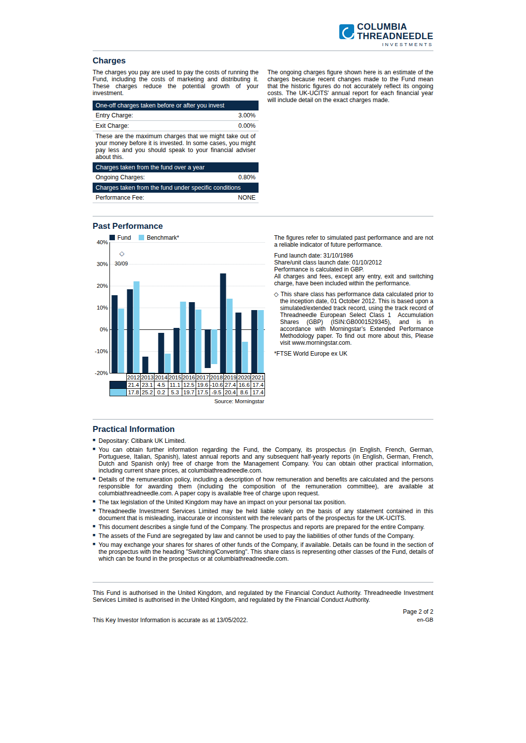COLUMBIA
THREADNEEDLE
INVESTMENTS
Charges
The charges you pay are used to pay the costs of running the Fund, including the costs of marketing and distributing it. These charges reduce the potential growth of your investment.
| One-off charges taken before or after you invest |
| Entry Charge: | 3.00% |
| Exit Charge: | 0.00% |
| These are the maximum charges that we might take out of your money before it is invested. In some cases, you might pay less and you should speak to your financial adviser about this. |
| Charges taken from the fund over a year |
| Ongoing Charges: | 0.80% |
| Charges taken from the fund under specific conditions |
| Performance Fee: | NONE |
The ongoing charges figure shown here is an estimate of the charges because recent changes made to the Fund mean that the historic figures do not accurately reflect its ongoing costs. The UK-UCITS' annual report for each financial year will include detail on the exact charges made.
Past Performance
Fund Benchmark*
40% 30% 20% 10% 0% -10% -20%
◇
30/09
| | 2012 | 2013 | 2014 | 2015 | 2016 | 2017 | 2018 | 2019 | 2020 | 2021 |
| | 21.4 | 23.1 | 4.5 | 11.1 | 12.5 | 19.6 | -10.6 | 27.4 | 16.6 | 17.4 |
| | 17.8 | 25.2 | 0.2 | 5.3 | 19.7 | 17.5 | -9.5 | 20.4 | 8.6 | 17.4 |
Source: Morningstar
The figures refer to simulated past performance and are not a reliable indicator of future performance.
Fund launch date: 31/10/1986
Share/unit class launch date: 01/10/2012
Performance is calculated in GBP.
All charges and fees, except any entry, exit and switching charge, have been included within the performance.
◇ This share class has performance data calculated prior to the inception date, 01 October 2012. This is based upon a simulated/extended track record, using the track record of Threadneedle European Select Class 1 Accumulation Shares (GBP) (ISIN:GB0001529345), and is in accordance with Morningstar’s Extended Performance Methodology paper. To find out more about this, Please visit www.morningstar.com.
*FTSE World Europe ex UK
Practical Information
Depositary: Citibank UK Limited.
You can obtain further information regarding the Fund, the Company, its prospectus (in English, French, German, Portuguese, Italian, Spanish), latest annual reports and any subsequent half-yearly reports (in English, German, French, Dutch and Spanish only) free of charge from the Management Company. You can obtain other practical information, including current share prices, at columbiathreadneedle.com.
Details of the remuneration policy, including a description of how remuneration and benefits are calculated and the persons responsible for awarding them (including the composition of the remuneration committee), are available at columbiathreadneedle.com. A paper copy is available free of charge upon request.
The tax legislation of the United Kingdom may have an impact on your personal tax position.
Threadneedle Investment Services Limited may be held liable solely on the basis of any statement contained in this document that is misleading, inaccurate or inconsistent with the relevant parts of the prospectus for the UK-UCITS.
This document describes a single fund of the Company. The prospectus and reports are prepared for the entire Company.
The assets of the Fund are segregated by law and cannot be used to pay the liabilities of other funds of the Company.
You may exchange your shares for shares of other funds of the Company, if available. Details can be found in the section of the prospectus with the heading "Switching/Converting". This share class is representing other classes of the Fund, details of which can be found in the prospectus or at columbiathreadneedle.com.
This Fund is authorised in the United Kingdom, and regulated by the Financial Conduct Authority. Threadneedle Investment Services Limited is authorised in the United Kingdom, and regulated by the Financial Conduct Authority.
This Key Investor Information is accurate as at 13/05/2022.
Page 2 of 2
en-GB